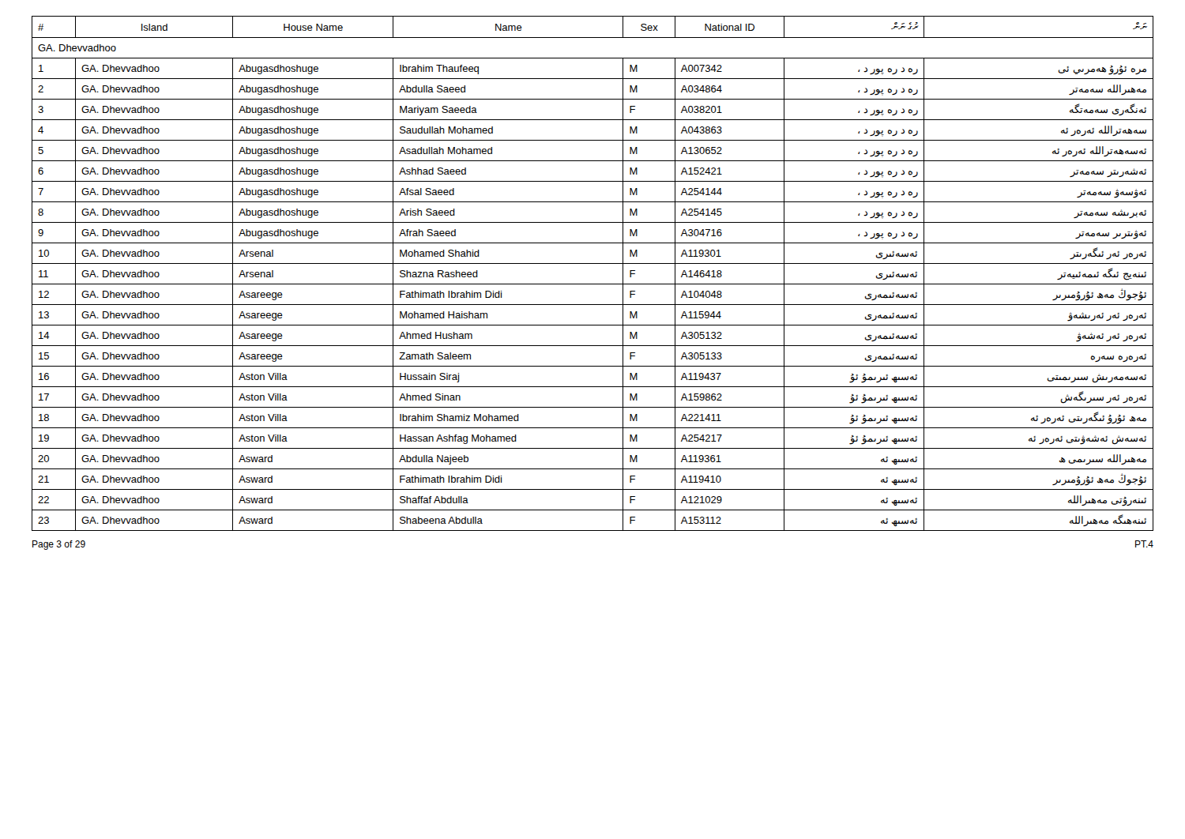| # | Island | House Name | Name | Sex | National ID | ރުގެ ނަން | ނަން |
| --- | --- | --- | --- | --- | --- | --- | --- |
| GA. Dhevvadhoo |
| 1 | GA. Dhevvadhoo | Abugasdhoshuge | Ibrahim Thaufeeq | M | A007342 | ره د ره پور د ، | مرە ئۇرۇ ھەمرىي ئى |
| 2 | GA. Dhevvadhoo | Abugasdhoshuge | Abdulla Saeed | M | A034864 | ره د ره پور د ، | مەھىراللە سەمەتر |
| 3 | GA. Dhevvadhoo | Abugasdhoshuge | Mariyam Saeeda | F | A038201 | ره د ره پور د ، | ئەنگەرى سەمەتگە |
| 4 | GA. Dhevvadhoo | Abugasdhoshuge | Saudullah Mohamed | M | A043863 | ره د ره پور د ، | سەھەتراللە ئەرەر ئە |
| 5 | GA. Dhevvadhoo | Abugasdhoshuge | Asadullah Mohamed | M | A130652 | ره د ره پور د ، | ئەسەھەتراللە ئەرەر ئە |
| 6 | GA. Dhevvadhoo | Abugasdhoshuge | Ashhad Saeed | M | A152421 | ره د ره پور د ، | ئەشەرىتر سەمەتر |
| 7 | GA. Dhevvadhoo | Abugasdhoshuge | Afsal Saeed | M | A254144 | ره د ره پور د ، | ئەۋسەۋ سەمەتر |
| 8 | GA. Dhevvadhoo | Abugasdhoshuge | Arish Saeed | M | A254145 | ره د ره پور د ، | ئەبرىشە سەمەتر |
| 9 | GA. Dhevvadhoo | Abugasdhoshuge | Afrah Saeed | M | A304716 | ره د ره پور د ، | ئەۋىترىر سەمەتر |
| 10 | GA. Dhevvadhoo | Arsenal | Mohamed Shahid | M | A119301 | ئەسەئىرى | ئەرەر ئەر ئىگەرىتر |
| 11 | GA. Dhevvadhoo | Arsenal | Shazna Rasheed | F | A146418 | ئەسەئىرى | ئىنەيج ئىگە ئىمەئىيەتر |
| 12 | GA. Dhevvadhoo | Asareege | Fathimath Ibrahim Didi | F | A104048 | ئەسەئىمەرى | ئۇجوڭ مەھ ئۇرۇمىرىر |
| 13 | GA. Dhevvadhoo | Asareege | Mohamed Haisham | M | A115944 | ئەسەئىمەرى | ئەرەر ئەر ئەرىشەۋ |
| 14 | GA. Dhevvadhoo | Asareege | Ahmed Husham | M | A305132 | ئەسەئىمەرى | ئەرەر ئەر ئەشەۋ |
| 15 | GA. Dhevvadhoo | Asareege | Zamath Saleem | F | A305133 | ئەسەئىمەرى | ئەرەرە سەرە |
| 16 | GA. Dhevvadhoo | Aston Villa | Hussain Siraj | M | A119437 | ئەسىھ ئىرىمۇ ئۇ | ئەسەمەرىش سىرىمىتى |
| 17 | GA. Dhevvadhoo | Aston Villa | Ahmed Sinan | M | A159862 | ئەسىھ ئىرىمۇ ئۇ | ئەرەر ئەر سىرىگەش |
| 18 | GA. Dhevvadhoo | Aston Villa | Ibrahim Shamiz Mohamed | M | A221411 | ئەسىھ ئىرىمۇ ئۇ | مەھ ئۇرۇ ئىگەرىتى ئەرەر ئە |
| 19 | GA. Dhevvadhoo | Aston Villa | Hassan Ashfag Mohamed | M | A254217 | ئەسىھ ئىرىمۇ ئۇ | ئەسەش ئەشەۋىتى ئەرەر ئە |
| 20 | GA. Dhevvadhoo | Asward | Abdulla Najeeb | M | A119361 | ئەسىھ ئە | مەھىراللە سىرىمى ھ |
| 21 | GA. Dhevvadhoo | Asward | Fathimath Ibrahim Didi | F | A119410 | ئەسىھ ئە | ئۇجوڭ مەھ ئۇرۇمىرىر |
| 22 | GA. Dhevvadhoo | Asward | Shaffaf Abdulla | F | A121029 | ئەسىھ ئە | ئىنەرۇتى مەھىراللە |
| 23 | GA. Dhevvadhoo | Asward | Shabeena Abdulla | F | A153112 | ئەسىھ ئە | ئىنەھىگە مەھىراللە |
Page 3 of 29
PT.4